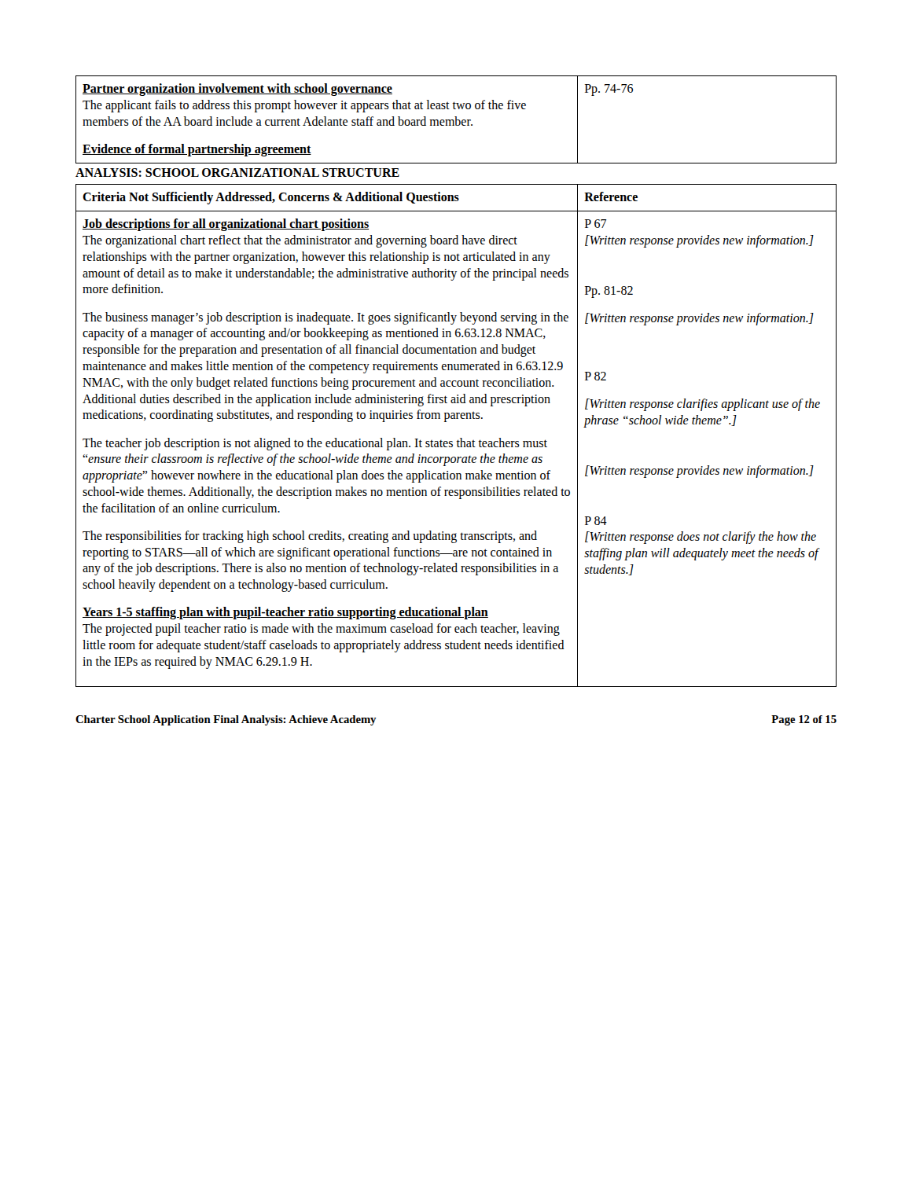| Partner organization involvement with school governance The applicant fails to address this prompt however it appears that at least two of the five members of the AA board include a current Adelante staff and board member. Evidence of formal partnership agreement | Pp. 74-76 |
ANALYSIS: SCHOOL ORGANIZATIONAL STRUCTURE
| Criteria Not Sufficiently Addressed, Concerns & Additional Questions | Reference |
| --- | --- |
| Job descriptions for all organizational chart positions The organizational chart reflect that the administrator and governing board have direct relationships with the partner organization, however this relationship is not articulated in any amount of detail as to make it understandable; the administrative authority of the principal needs more definition. The business manager’s job description is inadequate. It goes significantly beyond serving in the capacity of a manager of accounting and/or bookkeeping as mentioned in 6.63.12.8 NMAC, responsible for the preparation and presentation of all financial documentation and budget maintenance and makes little mention of the competency requirements enumerated in 6.63.12.9 NMAC, with the only budget related functions being procurement and account reconciliation. Additional duties described in the application include administering first aid and prescription medications, coordinating substitutes, and responding to inquiries from parents. The teacher job description is not aligned to the educational plan. It states that teachers must “ ensure their classroom is reflective of the school-wide theme and incorporate the theme as appropriate ” however nowhere in the educational plan does the application make mention of school-wide themes. Additionally, the description makes no mention of responsibilities related to the facilitation of an online curriculum. The responsibilities for tracking high school credits, creating and updating transcripts, and reporting to STARS—all of which are significant operational functions—are not contained in any of the job descriptions. There is also no mention of technology-related responsibilities in a school heavily dependent on a technology-based curriculum. Years 1-5 staffing plan with pupil-teacher ratio supporting educational plan The projected pupil teacher ratio is made with the maximum caseload for each teacher, leaving little room for adequate student/staff caseloads to appropriately address student needs identified in the IEPs as required by NMAC 6.29.1.9 H. | P 67 [Written response provides new information.] Pp. 81-82 [Written response provides new information.] P 82 [Written response clarifies applicant use of the phrase “school wide theme”.] [Written response provides new information.] P 84 [Written response does not clarify the how the staffing plan will adequately meet the needs of students.] |
Charter School Application Final Analysis: Achieve Academy Page 12 of 15